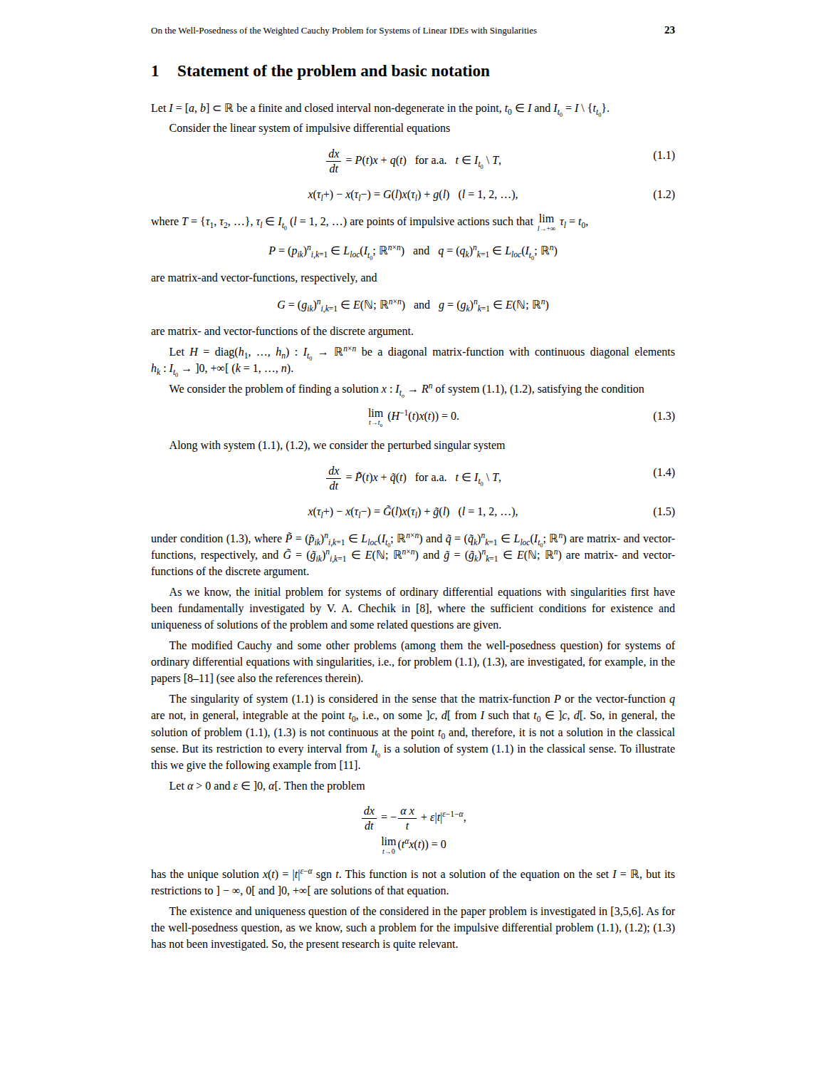On the Well-Posedness of the Weighted Cauchy Problem for Systems of Linear IDEs with Singularities 23
1 Statement of the problem and basic notation
Let I = [a, b] ⊂ ℝ be a finite and closed interval non-degenerate in the point, t0 ∈ I and It0 = I \ {tt0}.
Consider the linear system of impulsive differential equations
dx dt = P(t)x + q(t) for a.a. t ∈ It0 \ T,
(1.1)
x(τl+) − x(τl−) = G(l)x(τl) + g(l) (l = 1, 2, …),
(1.2)
where T = {τ1, τ2, …}, τl ∈ It0 (l = 1, 2, …) are points of impulsive actions such that lim l→+∞ τl = t0,
P = (pik)ni,k=1 ∈ Lloc(It0; ℝn×n) and q = (qk)nk=1 ∈ Lloc(It0; ℝn)
are matrix-and vector-functions, respectively, and
G = (gik)ni,k=1 ∈ E(ℕ; ℝn×n) and g = (gk)nk=1 ∈ E(ℕ; ℝn)
are matrix- and vector-functions of the discrete argument.
Let H = diag(h1, …, hn) : It0 → ℝn×n be a diagonal matrix-function with continuous diagonal elements hk : It0 → ]0, +∞[ (k = 1, …, n).
We consider the problem of finding a solution x : Ito → Rn of system (1.1), (1.2), satisfying the condition
lim t→t0 (H−1(t)x(t)) = 0.
(1.3)
Along with system (1.1), (1.2), we consider the perturbed singular system
dx dt = P̃(t)x + q̃(t) for a.a. t ∈ It0 \ T,
(1.4)
x(τl+) − x(τl−) = G̃(l)x(τl) + g̃(l) (l = 1, 2, …),
(1.5)
under condition (1.3), where P̃ = (p̃ik)ni,k=1 ∈ Lloc(It0; ℝn×n) and q̃ = (q̃k)nk=1 ∈ Lloc(It0; ℝn) are matrix- and vector-functions, respectively, and G̃ = (g̃ik)ni,k=1 ∈ E(ℕ; ℝn×n) and g̃ = (g̃k)nk=1 ∈ E(ℕ; ℝn) are matrix- and vector-functions of the discrete argument.
As we know, the initial problem for systems of ordinary differential equations with singularities first have been fundamentally investigated by V. A. Chechik in [8], where the sufficient conditions for existence and uniqueness of solutions of the problem and some related questions are given.
The modified Cauchy and some other problems (among them the well-posedness question) for systems of ordinary differential equations with singularities, i.e., for problem (1.1), (1.3), are investigated, for example, in the papers [8–11] (see also the references therein).
The singularity of system (1.1) is considered in the sense that the matrix-function P or the vector-function q are not, in general, integrable at the point t0, i.e., on some ]c, d[ from I such that t0 ∈ ]c, d[. So, in general, the solution of problem (1.1), (1.3) is not continuous at the point t0 and, therefore, it is not a solution in the classical sense. But its restriction to every interval from It0 is a solution of system (1.1) in the classical sense. To illustrate this we give the following example from [11].
Let α > 0 and ε ∈ ]0, α[. Then the problem
dx dt = −α x t + ε|t|ε−1−α,
lim t→0(tαx(t)) = 0
has the unique solution x(t) = |t|ε−α sgn t. This function is not a solution of the equation on the set I = ℝ, but its restrictions to ] − ∞, 0[ and ]0, +∞[ are solutions of that equation.
The existence and uniqueness question of the considered in the paper problem is investigated in [3,5,6]. As for the well-posedness question, as we know, such a problem for the impulsive differential problem (1.1), (1.2); (1.3) has not been investigated. So, the present research is quite relevant.